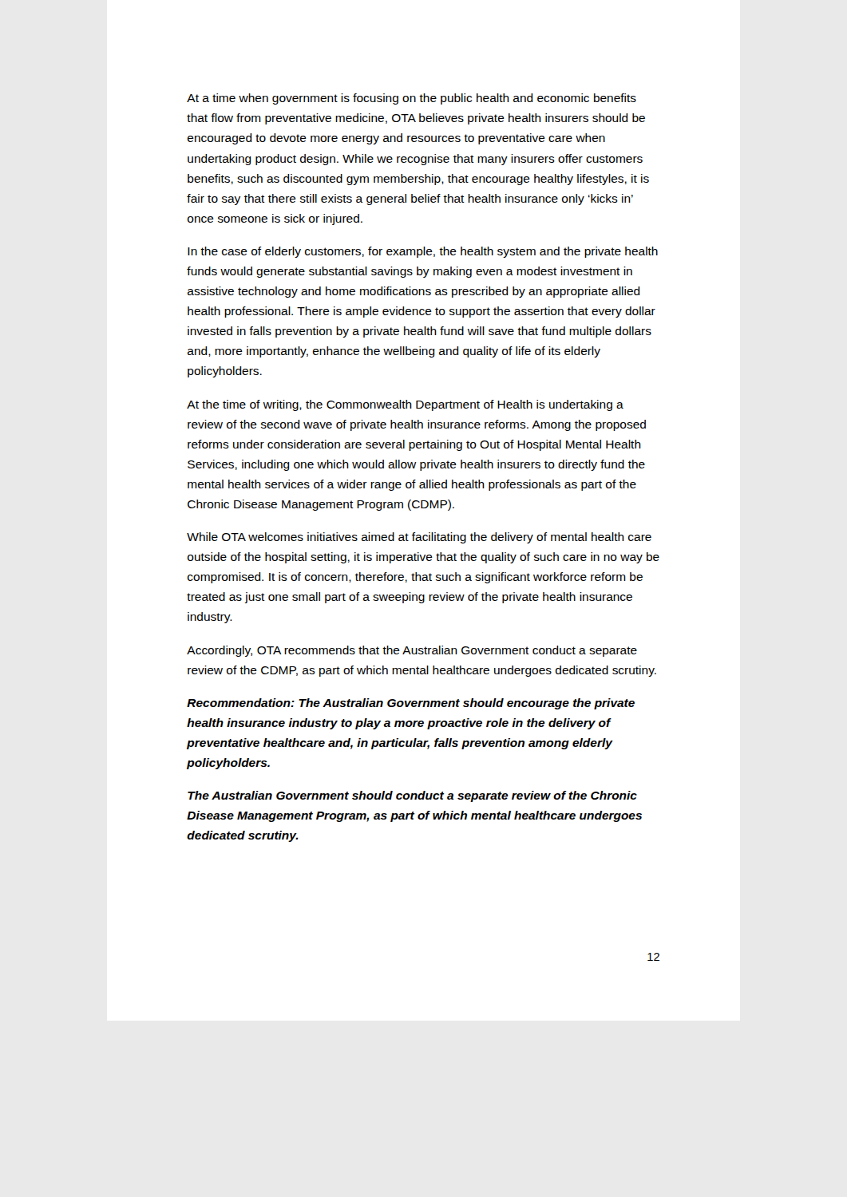At a time when government is focusing on the public health and economic benefits that flow from preventative medicine, OTA believes private health insurers should be encouraged to devote more energy and resources to preventative care when undertaking product design. While we recognise that many insurers offer customers benefits, such as discounted gym membership, that encourage healthy lifestyles, it is fair to say that there still exists a general belief that health insurance only ‘kicks in’ once someone is sick or injured.
In the case of elderly customers, for example, the health system and the private health funds would generate substantial savings by making even a modest investment in assistive technology and home modifications as prescribed by an appropriate allied health professional. There is ample evidence to support the assertion that every dollar invested in falls prevention by a private health fund will save that fund multiple dollars and, more importantly, enhance the wellbeing and quality of life of its elderly policyholders.
At the time of writing, the Commonwealth Department of Health is undertaking a review of the second wave of private health insurance reforms. Among the proposed reforms under consideration are several pertaining to Out of Hospital Mental Health Services, including one which would allow private health insurers to directly fund the mental health services of a wider range of allied health professionals as part of the Chronic Disease Management Program (CDMP).
While OTA welcomes initiatives aimed at facilitating the delivery of mental health care outside of the hospital setting, it is imperative that the quality of such care in no way be compromised. It is of concern, therefore, that such a significant workforce reform be treated as just one small part of a sweeping review of the private health insurance industry.
Accordingly, OTA recommends that the Australian Government conduct a separate review of the CDMP, as part of which mental healthcare undergoes dedicated scrutiny.
Recommendation: The Australian Government should encourage the private health insurance industry to play a more proactive role in the delivery of preventative healthcare and, in particular, falls prevention among elderly policyholders.
The Australian Government should conduct a separate review of the Chronic Disease Management Program, as part of which mental healthcare undergoes dedicated scrutiny.
12